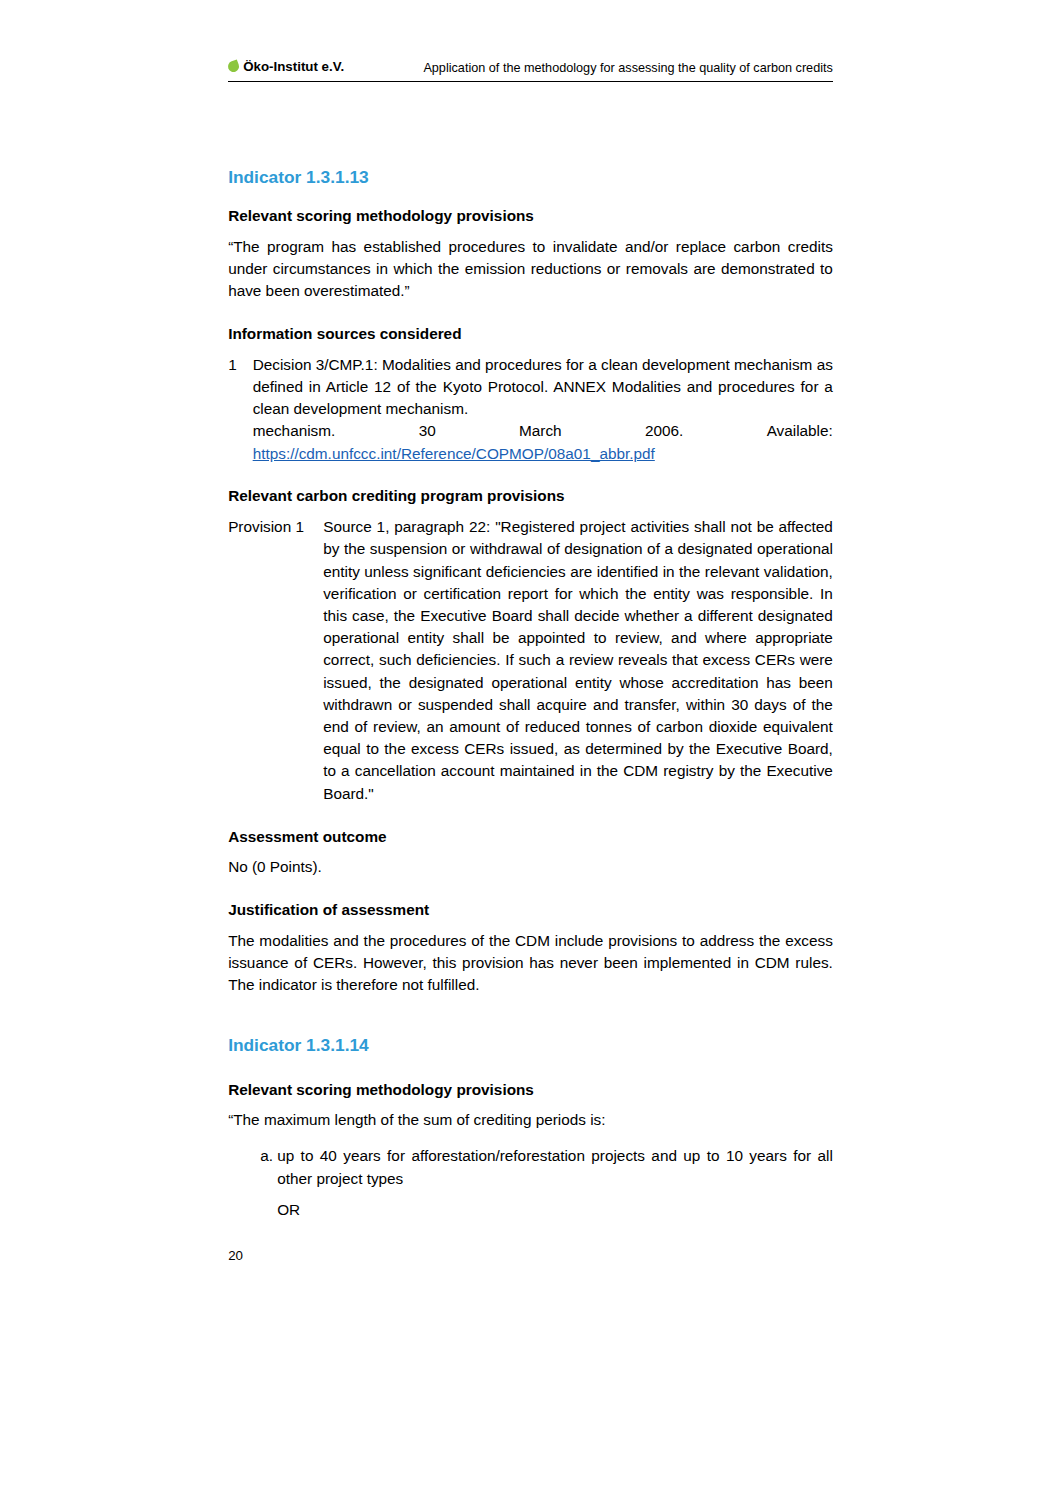Öko-Institut e.V.
Application of the methodology for assessing the quality of carbon credits
Indicator 1.3.1.13
Relevant scoring methodology provisions
“The program has established procedures to invalidate and/or replace carbon credits under circumstances in which the emission reductions or removals are demonstrated to have been overestimated.”
Information sources considered
1
Decision 3/CMP.1: Modalities and procedures for a clean development mechanism as defined in Article 12 of the Kyoto Protocol. ANNEX Modalities and procedures for a clean development mechanism. mechanism. 30 March 2006. Available: https://cdm.unfccc.int/Reference/COPMOP/08a01_abbr.pdf
Relevant carbon crediting program provisions
Provision 1
Source 1, paragraph 22: "Registered project activities shall not be affected by the suspension or withdrawal of designation of a designated operational entity unless significant deficiencies are identified in the relevant validation, verification or certification report for which the entity was responsible. In this case, the Executive Board shall decide whether a different designated operational entity shall be appointed to review, and where appropriate correct, such deficiencies. If such a review reveals that excess CERs were issued, the designated operational entity whose accreditation has been withdrawn or suspended shall acquire and transfer, within 30 days of the end of review, an amount of reduced tonnes of carbon dioxide equivalent equal to the excess CERs issued, as determined by the Executive Board, to a cancellation account maintained in the CDM registry by the Executive Board."
Assessment outcome
No (0 Points).
Justification of assessment
The modalities and the procedures of the CDM include provisions to address the excess issuance of CERs. However, this provision has never been implemented in CDM rules. The indicator is therefore not fulfilled.
Indicator 1.3.1.14
Relevant scoring methodology provisions
“The maximum length of the sum of crediting periods is:
up to 40 years for afforestation/reforestation projects and up to 10 years for all other project types
OR
20